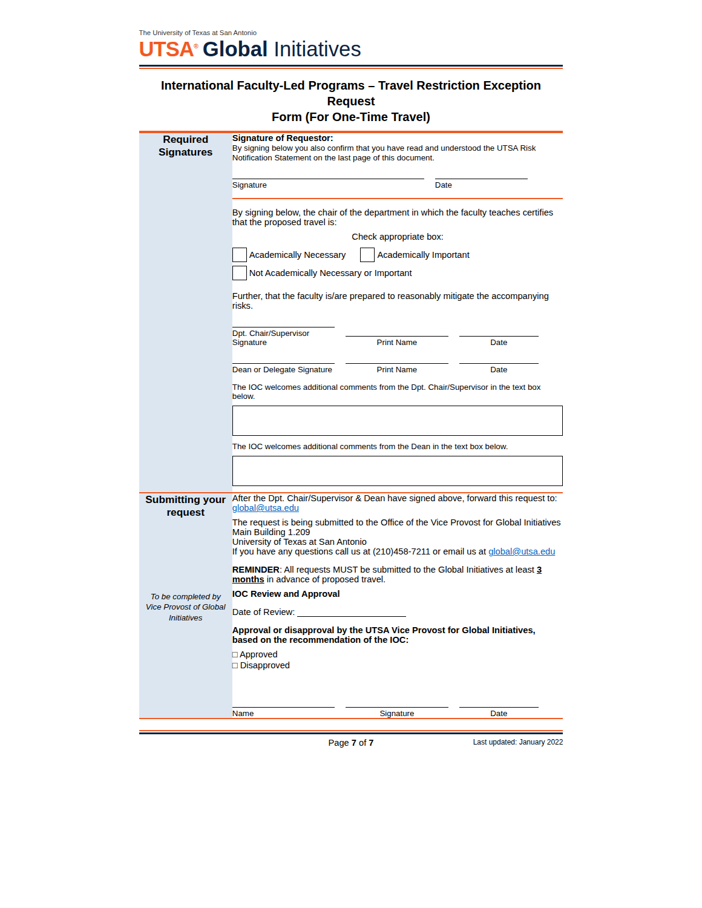The University of Texas at San Antonio
UTSA® Global Initiatives
International Faculty-Led Programs – Travel Restriction Exception Request
Form (For One-Time Travel)
| Required Signatures | Signature of Requestor: By signing below you also confirm that you have read and understood the UTSA Risk Notification Statement on the last page of this document. Signature Date By signing below, the chair of the department in which the faculty teaches certifies that the proposed travel is: Check appropriate box: Academically Necessary Academically Important Not Academically Necessary or Important Further, that the faculty is/are prepared to reasonably mitigate the accompanying risks. Dpt. Chair/Supervisor Signature Print Name Date Dean or Delegate Signature Print Name Date The IOC welcomes additional comments from the Dpt. Chair/Supervisor in the text box below. The IOC welcomes additional comments from the Dean in the text box below. |
| Submitting your request To be completed by Vice Provost of Global Initiatives | After the Dpt. Chair/Supervisor & Dean have signed above, forward this request to: global@utsa.edu The request is being submitted to the Office of the Vice Provost for Global Initiatives Main Building 1.209 University of Texas at San Antonio If you have any questions call us at (210)458-7211 or email us at global@utsa.edu REMINDER : All requests MUST be submitted to the Global Initiatives at least 3 months in advance of proposed travel. IOC Review and Approval Date of Review: Approval or disapproval by the UTSA Vice Provost for Global Initiatives, based on the recommendation of the IOC: □ Approved □ Disapproved Name Signature Date |
Page 7 of 7
Last updated: January 2022